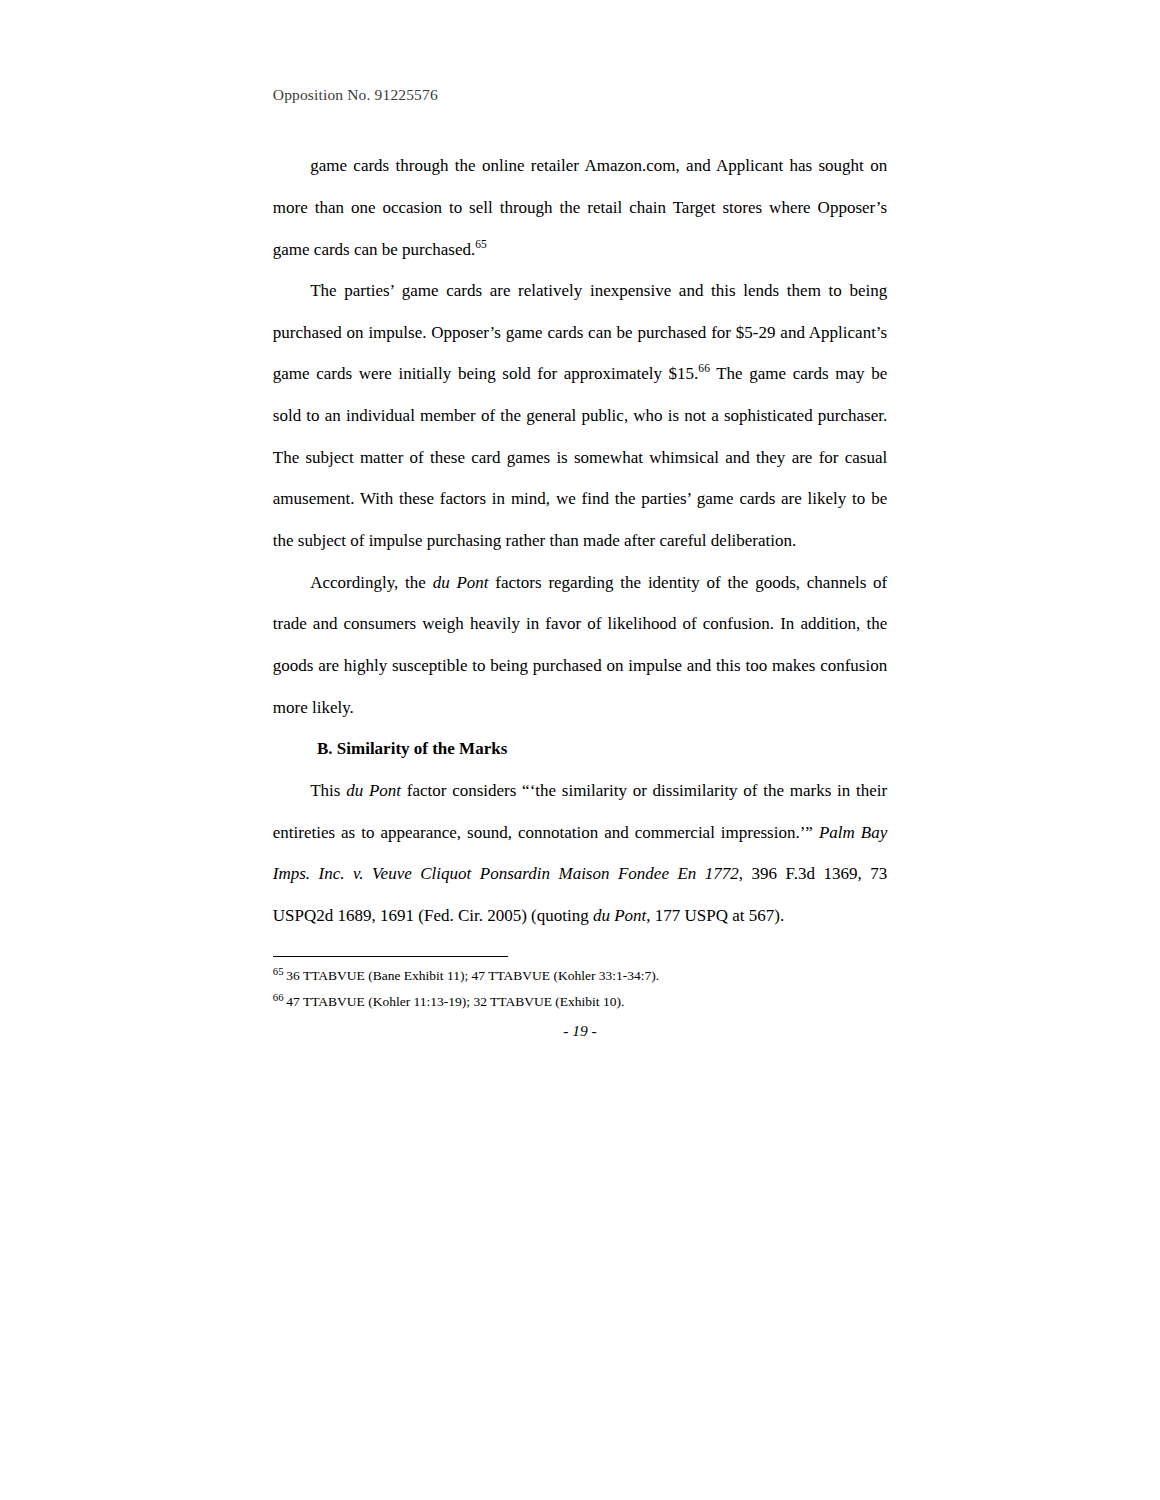Opposition No. 91225576
game cards through the online retailer Amazon.com, and Applicant has sought on more than one occasion to sell through the retail chain Target stores where Opposer’s game cards can be purchased.65
The parties’ game cards are relatively inexpensive and this lends them to being purchased on impulse. Opposer’s game cards can be purchased for $5-29 and Applicant’s game cards were initially being sold for approximately $15.66 The game cards may be sold to an individual member of the general public, who is not a sophisticated purchaser. The subject matter of these card games is somewhat whimsical and they are for casual amusement. With these factors in mind, we find the parties’ game cards are likely to be the subject of impulse purchasing rather than made after careful deliberation.
Accordingly, the du Pont factors regarding the identity of the goods, channels of trade and consumers weigh heavily in favor of likelihood of confusion. In addition, the goods are highly susceptible to being purchased on impulse and this too makes confusion more likely.
B. Similarity of the Marks
This du Pont factor considers “‘the similarity or dissimilarity of the marks in their entireties as to appearance, sound, connotation and commercial impression.’” Palm Bay Imps. Inc. v. Veuve Cliquot Ponsardin Maison Fondee En 1772, 396 F.3d 1369, 73 USPQ2d 1689, 1691 (Fed. Cir. 2005) (quoting du Pont, 177 USPQ at 567).
6536 TTABVUE (Bane Exhibit 11); 47 TTABVUE (Kohler 33:1-34:7).
6647 TTABVUE (Kohler 11:13-19); 32 TTABVUE (Exhibit 10).
- 19 -